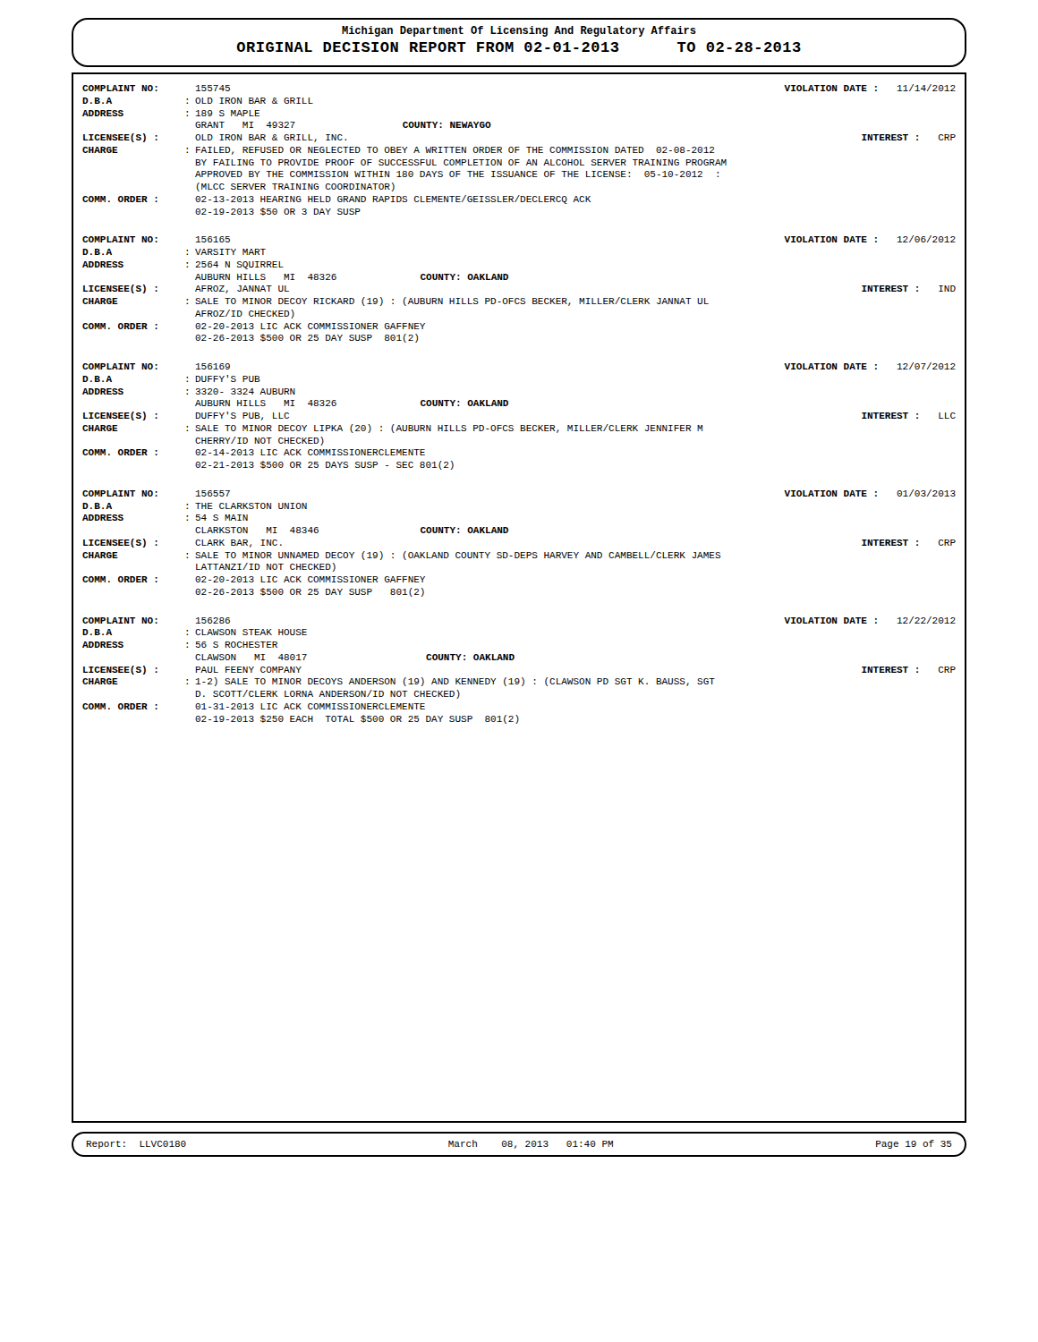Michigan Department Of Licensing And Regulatory Affairs
ORIGINAL DECISION REPORT FROM 02-01-2013 TO 02-28-2013
| COMPLAINT NO: | | 155745 | VIOLATION DATE : 11/14/2012 |
| D.B.A | : | OLD IRON BAR & GRILL |
| ADDRESS | : | 189 S MAPLE |
| | | GRANT MI 49327 COUNTY: NEWAYGO |
| LICENSEE(S) : | | OLD IRON BAR & GRILL, INC. | INTEREST : CRP |
| CHARGE | : | FAILED, REFUSED OR NEGLECTED TO OBEY A WRITTEN ORDER OF THE COMMISSION DATED 02-08-2012 BY FAILING TO PROVIDE PROOF OF SUCCESSFUL COMPLETION OF AN ALCOHOL SERVER TRAINING PROGRAM APPROVED BY THE COMMISSION WITHIN 180 DAYS OF THE ISSUANCE OF THE LICENSE: 05-10-2012 : (MLCC SERVER TRAINING COORDINATOR) |
| COMM. ORDER : | | 02-13-2013 HEARING HELD GRAND RAPIDS CLEMENTE/GEISSLER/DECLERCQ ACK |
| | | 02-19-2013 $50 OR 3 DAY SUSP |
| COMPLAINT NO: | | 156165 | VIOLATION DATE : 12/06/2012 |
| D.B.A | : | VARSITY MART |
| ADDRESS | : | 2564 N SQUIRREL |
| | | AUBURN HILLS MI 48326 COUNTY: OAKLAND |
| LICENSEE(S) : | | AFROZ, JANNAT UL | INTEREST : IND |
| CHARGE | : | SALE TO MINOR DECOY RICKARD (19) : (AUBURN HILLS PD-OFCS BECKER, MILLER/CLERK JANNAT UL AFROZ/ID CHECKED) |
| COMM. ORDER : | | 02-20-2013 LIC ACK COMMISSIONER GAFFNEY |
| | | 02-26-2013 $500 OR 25 DAY SUSP 801(2) |
| COMPLAINT NO: | | 156169 | VIOLATION DATE : 12/07/2012 |
| D.B.A | : | DUFFY'S PUB |
| ADDRESS | : | 3320- 3324 AUBURN |
| | | AUBURN HILLS MI 48326 COUNTY: OAKLAND |
| LICENSEE(S) : | | DUFFY'S PUB, LLC | INTEREST : LLC |
| CHARGE | : | SALE TO MINOR DECOY LIPKA (20) : (AUBURN HILLS PD-OFCS BECKER, MILLER/CLERK JENNIFER M CHERRY/ID NOT CHECKED) |
| COMM. ORDER : | | 02-14-2013 LIC ACK COMMISSIONERCLEMENTE |
| | | 02-21-2013 $500 OR 25 DAYS SUSP - SEC 801(2) |
| COMPLAINT NO: | | 156557 | VIOLATION DATE : 01/03/2013 |
| D.B.A | : | THE CLARKSTON UNION |
| ADDRESS | : | 54 S MAIN |
| | | CLARKSTON MI 48346 COUNTY: OAKLAND |
| LICENSEE(S) : | | CLARK BAR, INC. | INTEREST : CRP |
| CHARGE | : | SALE TO MINOR UNNAMED DECOY (19) : (OAKLAND COUNTY SD-DEPS HARVEY AND CAMBELL/CLERK JAMES LATTANZI/ID NOT CHECKED) |
| COMM. ORDER : | | 02-20-2013 LIC ACK COMMISSIONER GAFFNEY |
| | | 02-26-2013 $500 OR 25 DAY SUSP 801(2) |
| COMPLAINT NO: | | 156286 | VIOLATION DATE : 12/22/2012 |
| D.B.A | : | CLAWSON STEAK HOUSE |
| ADDRESS | : | 56 S ROCHESTER |
| | | CLAWSON MI 48017 COUNTY: OAKLAND |
| LICENSEE(S) : | | PAUL FEENY COMPANY | INTEREST : CRP |
| CHARGE | : | 1-2) SALE TO MINOR DECOYS ANDERSON (19) AND KENNEDY (19) : (CLAWSON PD SGT K. BAUSS, SGT D. SCOTT/CLERK LORNA ANDERSON/ID NOT CHECKED) |
| COMM. ORDER : | | 01-31-2013 LIC ACK COMMISSIONERCLEMENTE |
| | | 02-19-2013 $250 EACH TOTAL $500 OR 25 DAY SUSP 801(2) |
Report: LLVC0180
March 08, 2013 01:40 PM
Page 19 of 35